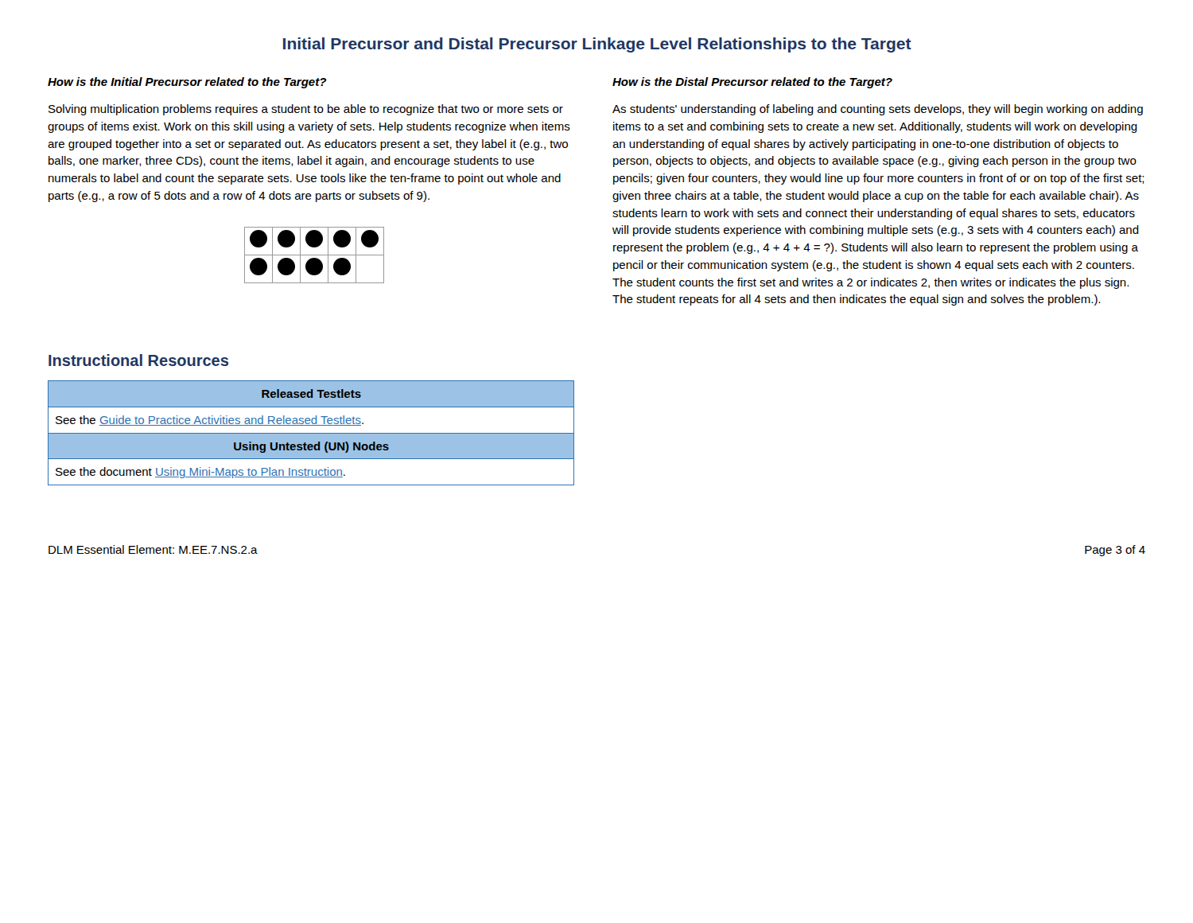Initial Precursor and Distal Precursor Linkage Level Relationships to the Target
How is the Initial Precursor related to the Target?
Solving multiplication problems requires a student to be able to recognize that two or more sets or groups of items exist. Work on this skill using a variety of sets. Help students recognize when items are grouped together into a set or separated out. As educators present a set, they label it (e.g., two balls, one marker, three CDs), count the items, label it again, and encourage students to use numerals to label and count the separate sets. Use tools like the ten-frame to point out whole and parts (e.g., a row of 5 dots and a row of 4 dots are parts or subsets of 9).
How is the Distal Precursor related to the Target?
As students' understanding of labeling and counting sets develops, they will begin working on adding items to a set and combining sets to create a new set. Additionally, students will work on developing an understanding of equal shares by actively participating in one-to-one distribution of objects to person, objects to objects, and objects to available space (e.g., giving each person in the group two pencils; given four counters, they would line up four more counters in front of or on top of the first set; given three chairs at a table, the student would place a cup on the table for each available chair). As students learn to work with sets and connect their understanding of equal shares to sets, educators will provide students experience with combining multiple sets (e.g., 3 sets with 4 counters each) and represent the problem (e.g., 4 + 4 + 4 = ?). Students will also learn to represent the problem using a pencil or their communication system (e.g., the student is shown 4 equal sets each with 2 counters. The student counts the first set and writes a 2 or indicates 2, then writes or indicates the plus sign. The student repeats for all 4 sets and then indicates the equal sign and solves the problem.).
Instructional Resources
| Released Testlets |
| --- |
| See the Guide to Practice Activities and Released Testlets . |
| Using Untested (UN) Nodes |
| See the document Using Mini-Maps to Plan Instruction . |
DLM Essential Element: M.EE.7.NS.2.a Page 3 of 4